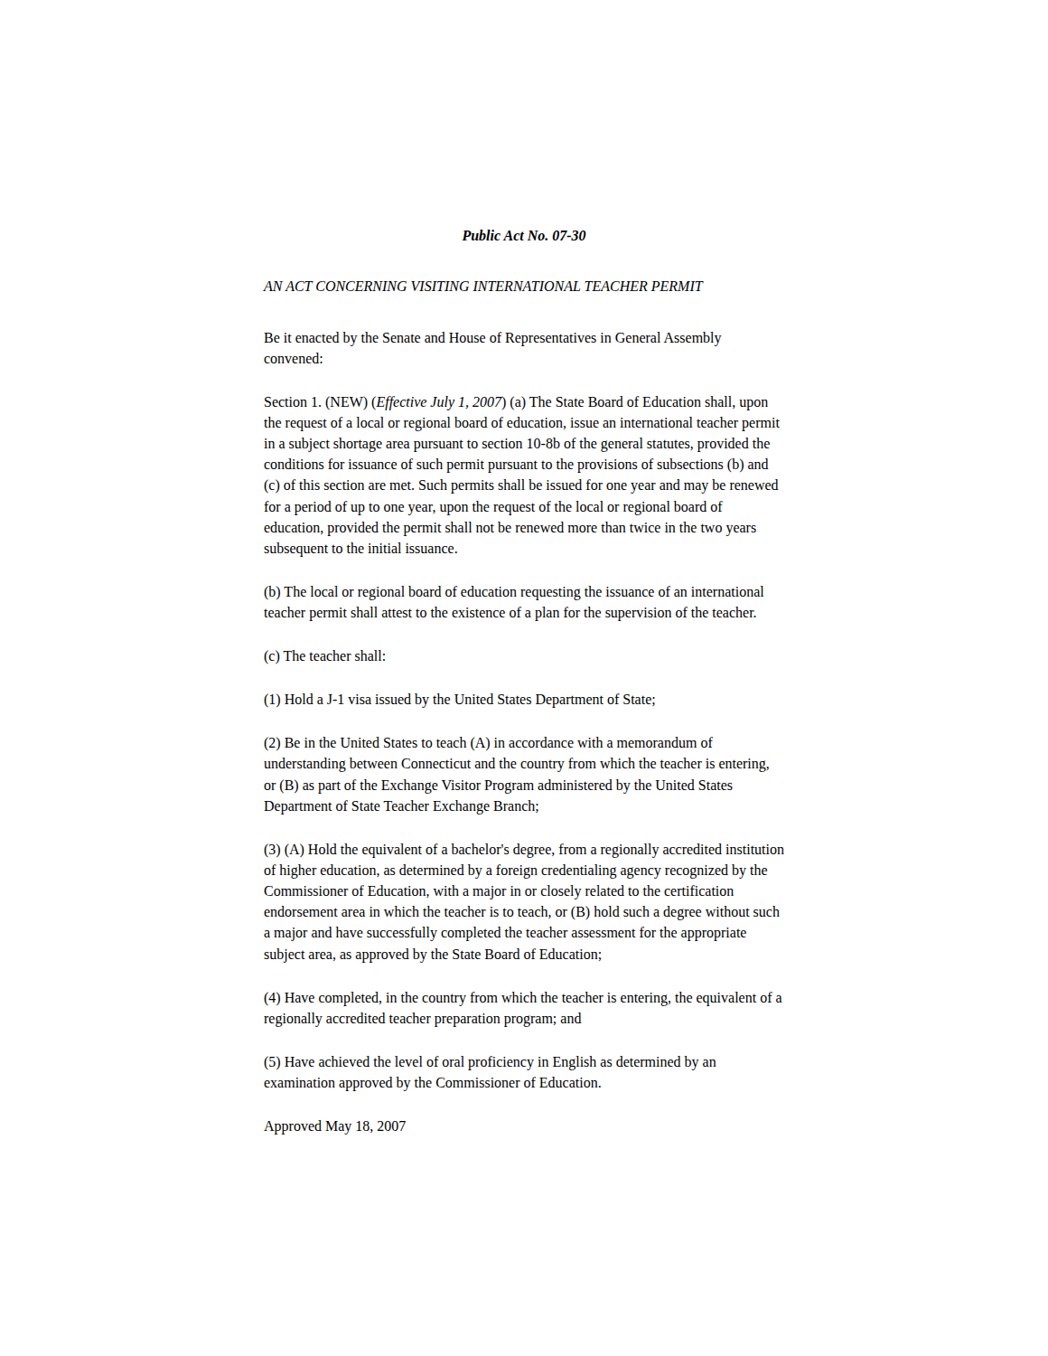Public Act No. 07-30
AN ACT CONCERNING VISITING INTERNATIONAL TEACHER PERMIT
Be it enacted by the Senate and House of Representatives in General Assembly convened:
Section 1. (NEW) (Effective July 1, 2007) (a) The State Board of Education shall, upon the request of a local or regional board of education, issue an international teacher permit in a subject shortage area pursuant to section 10-8b of the general statutes, provided the conditions for issuance of such permit pursuant to the provisions of subsections (b) and (c) of this section are met. Such permits shall be issued for one year and may be renewed for a period of up to one year, upon the request of the local or regional board of education, provided the permit shall not be renewed more than twice in the two years subsequent to the initial issuance.
(b) The local or regional board of education requesting the issuance of an international teacher permit shall attest to the existence of a plan for the supervision of the teacher.
(c) The teacher shall:
(1) Hold a J-1 visa issued by the United States Department of State;
(2) Be in the United States to teach (A) in accordance with a memorandum of understanding between Connecticut and the country from which the teacher is entering, or (B) as part of the Exchange Visitor Program administered by the United States Department of State Teacher Exchange Branch;
(3) (A) Hold the equivalent of a bachelor's degree, from a regionally accredited institution of higher education, as determined by a foreign credentialing agency recognized by the Commissioner of Education, with a major in or closely related to the certification endorsement area in which the teacher is to teach, or (B) hold such a degree without such a major and have successfully completed the teacher assessment for the appropriate subject area, as approved by the State Board of Education;
(4) Have completed, in the country from which the teacher is entering, the equivalent of a regionally accredited teacher preparation program; and
(5) Have achieved the level of oral proficiency in English as determined by an examination approved by the Commissioner of Education.
Approved May 18, 2007